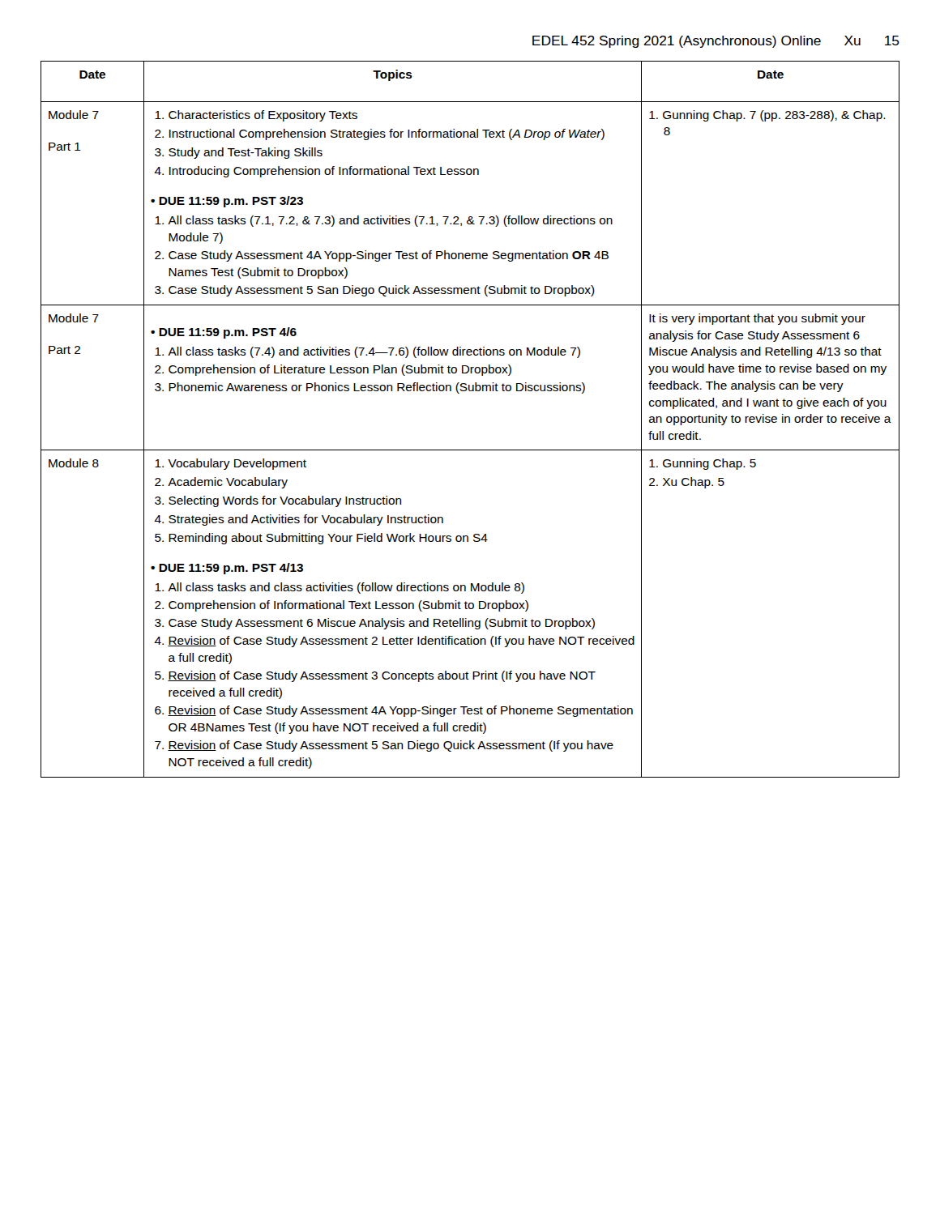EDEL 452 Spring 2021 (Asynchronous) Online Xu 15
| Date | Topics | Date |
| --- | --- | --- |
| Module 7 Part 1 | Characteristics of Expository Texts Instructional Comprehension Strategies for Informational Text ( A Drop of Water ) Study and Test-Taking Skills Introducing Comprehension of Informational Text Lesson DUE 11:59 p.m. PST 3/23 All class tasks (7.1, 7.2, & 7.3) and activities (7.1, 7.2, & 7.3) (follow directions on Module 7) Case Study Assessment 4A Yopp-Singer Test of Phoneme Segmentation OR 4B Names Test (Submit to Dropbox) Case Study Assessment 5 San Diego Quick Assessment (Submit to Dropbox) | 1. Gunning Chap. 7 (pp. 283-288), & Chap. 8 |
| Module 7 Part 2 | DUE 11:59 p.m. PST 4/6 All class tasks (7.4) and activities (7.4—7.6) (follow directions on Module 7) Comprehension of Literature Lesson Plan (Submit to Dropbox) Phonemic Awareness or Phonics Lesson Reflection (Submit to Discussions) | It is very important that you submit your analysis for Case Study Assessment 6 Miscue Analysis and Retelling 4/13 so that you would have time to revise based on my feedback. The analysis can be very complicated, and I want to give each of you an opportunity to revise in order to receive a full credit. |
| Module 8 | Vocabulary Development Academic Vocabulary Selecting Words for Vocabulary Instruction Strategies and Activities for Vocabulary Instruction Reminding about Submitting Your Field Work Hours on S4 DUE 11:59 p.m. PST 4/13 All class tasks and class activities (follow directions on Module 8) Comprehension of Informational Text Lesson (Submit to Dropbox) Case Study Assessment 6 Miscue Analysis and Retelling (Submit to Dropbox) Revision of Case Study Assessment 2 Letter Identification (If you have NOT received a full credit) Revision of Case Study Assessment 3 Concepts about Print (If you have NOT received a full credit) Revision of Case Study Assessment 4A Yopp-Singer Test of Phoneme Segmentation OR 4BNames Test (If you have NOT received a full credit) Revision of Case Study Assessment 5 San Diego Quick Assessment (If you have NOT received a full credit) | 1. Gunning Chap. 5 2. Xu Chap. 5 |